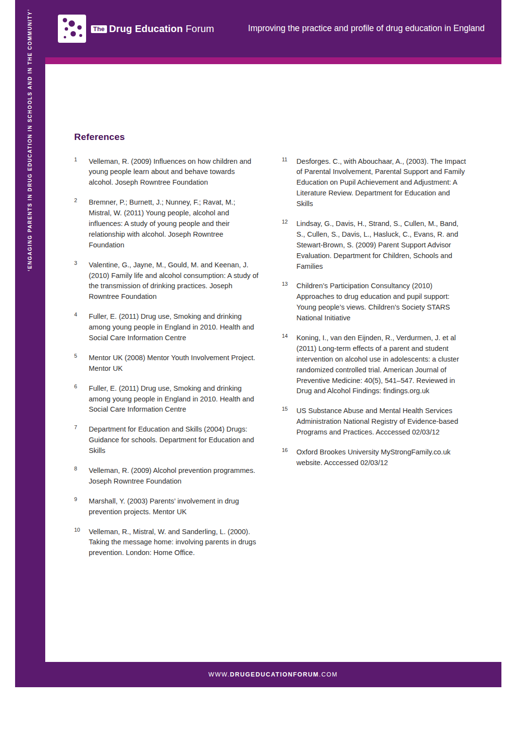‘Engaging parents in drug education in schools and in the community’
The Drug Education Forum
Improving the practice and profile of drug education in England
References
1 Velleman, R. (2009) Influences on how children and young people learn about and behave towards alcohol. Joseph Rowntree Foundation
2 Bremner, P.; Burnett, J.; Nunney, F.; Ravat, M.; Mistral, W. (2011) Young people, alcohol and influences: A study of young people and their relationship with alcohol. Joseph Rowntree Foundation
3 Valentine, G., Jayne, M., Gould, M. and Keenan, J. (2010) Family life and alcohol consumption: A study of the transmission of drinking practices. Joseph Rowntree Foundation
4 Fuller, E. (2011) Drug use, Smoking and drinking among young people in England in 2010. Health and Social Care Information Centre
5 Mentor UK (2008) Mentor Youth Involvement Project. Mentor UK
6 Fuller, E. (2011) Drug use, Smoking and drinking among young people in England in 2010. Health and Social Care Information Centre
7 Department for Education and Skills (2004) Drugs: Guidance for schools. Department for Education and Skills
8 Velleman, R. (2009) Alcohol prevention programmes. Joseph Rowntree Foundation
9 Marshall, Y. (2003) Parents’ involvement in drug prevention projects. Mentor UK
10 Velleman, R., Mistral, W. and Sanderling, L. (2000). Taking the message home: involving parents in drugs prevention. London: Home Office.
11 Desforges. C., with Abouchaar, A., (2003). The Impact of Parental Involvement, Parental Support and Family Education on Pupil Achievement and Adjustment: A Literature Review. Department for Education and Skills
12 Lindsay, G., Davis, H., Strand, S., Cullen, M., Band, S., Cullen, S., Davis, L., Hasluck, C., Evans, R. and Stewart-Brown, S. (2009) Parent Support Advisor Evaluation. Department for Children, Schools and Families
13 Children’s Participation Consultancy (2010) Approaches to drug education and pupil support: Young people’s views. Children’s Society STARS National Initiative
14 Koning, I., van den Eijnden, R., Verdurmen, J. et al (2011) Long-term effects of a parent and student intervention on alcohol use in adolescents: a cluster randomized controlled trial. American Journal of Preventive Medicine: 40(5), 541–547. Reviewed in Drug and Alcohol Findings: findings.org.uk
15 US Substance Abuse and Mental Health Services Administration National Registry of Evidence-based Programs and Practices. Acccessed 02/03/12
16 Oxford Brookes University MyStrongFamily.co.uk website. Acccessed 02/03/12
www.drugeducationforum.com